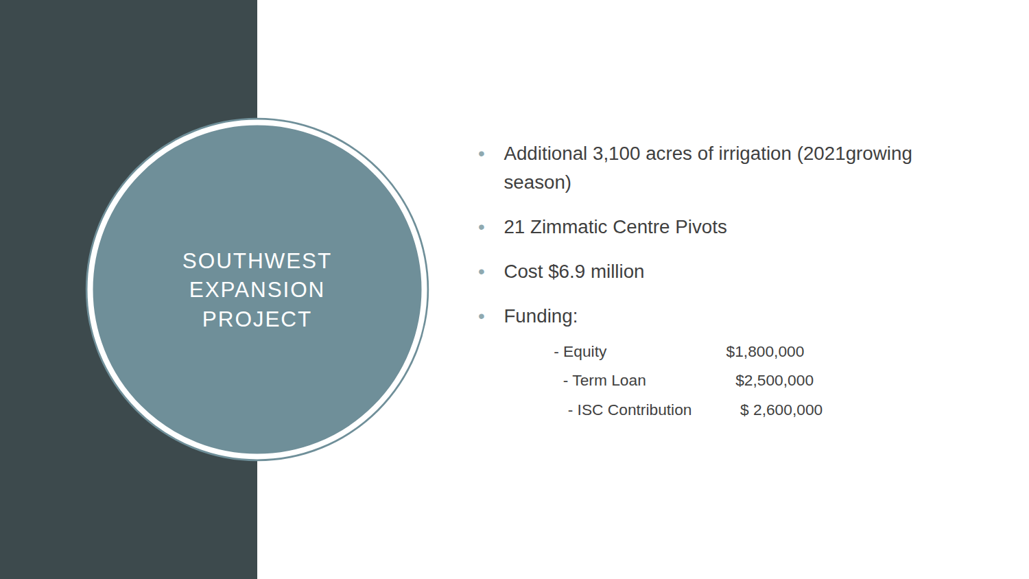Southwest
Expansion
Project
Additional 3,100 acres of irrigation (2021growing season)
21 Zimmatic Centre Pivots
Cost $6.9 million
Funding:
| - Equity | $1,800,000 |
| - Term Loan | $2,500,000 |
| - ISC Contribution | $ 2,600,000 |